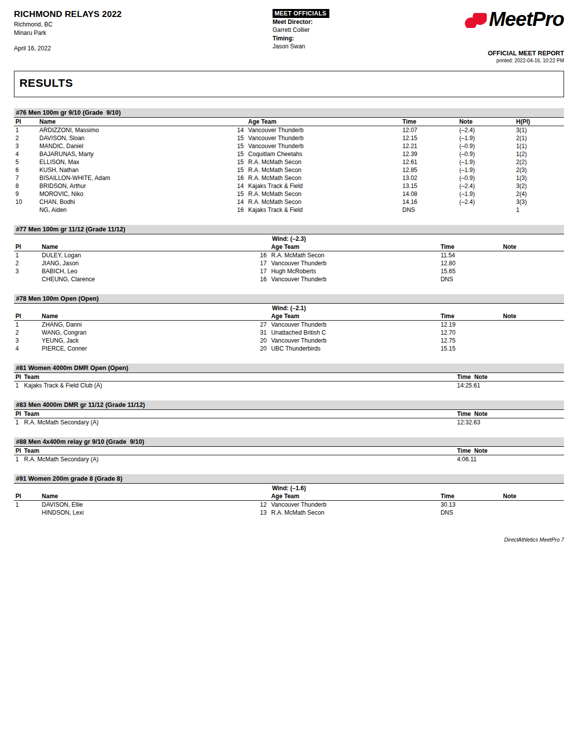RICHMOND RELAYS 2022
Richmond, BC
Minaru Park
April 16, 2022
MEET OFFICIALS
Meet Director:
Garrett Collier
Timing:
Jason Swan
Meet Pro
OFFICIAL MEET REPORT
printed: 2022-04-16, 10:22 PM
RESULTS
#76 Men 100m gr 9/10 (Grade 9/10)
| Pl | Name | | Age Team | Time | Note | H(Pl) |
| --- | --- | --- | --- | --- | --- | --- |
| 1 | ARDIZZONI, Massimo | 14 | Vancouver Thunderb | 12.07 | (–2.4) | 3(1) |
| 2 | DAVISON, Sloan | 15 | Vancouver Thunderb | 12.15 | (–1.9) | 2(1) |
| 3 | MANDIC, Daniel | 15 | Vancouver Thunderb | 12.21 | (–0.9) | 1(1) |
| 4 | BAJARUNAS, Marty | 15 | Coquitlam Cheetahs | 12.39 | (–0.9) | 1(2) |
| 5 | ELLISON, Max | 15 | R.A. McMath Secon | 12.61 | (–1.9) | 2(2) |
| 6 | KUSH, Nathan | 15 | R.A. McMath Secon | 12.85 | (–1.9) | 2(3) |
| 7 | BISAILLON-WHITE, Adam | 16 | R.A. McMath Secon | 13.02 | (–0.9) | 1(3) |
| 8 | BRIDSON, Arthur | 14 | Kajaks Track & Field | 13.15 | (–2.4) | 3(2) |
| 9 | MOROVIC, Niko | 15 | R.A. McMath Secon | 14.08 | (–1.9) | 2(4) |
| 10 | CHAN, Bodhi | 14 | R.A. McMath Secon | 14.16 | (–2.4) | 3(3) |
| | NG, Aiden | 16 | Kajaks Track & Field | DNS | | 1 |
#77 Men 100m gr 11/12 (Grade 11/12)
Wind: (–2.3)
| Pl | Name | | Age Team | Time | Note |
| --- | --- | --- | --- | --- | --- |
| 1 | DULEY, Logan | 16 | R.A. McMath Secon | 11.54 | |
| 2 | JIANG, Jason | 17 | Vancouver Thunderb | 12.80 | |
| 3 | BABICH, Leo | 17 | Hugh McRoberts | 15.65 | |
| | CHEUNG, Clarence | 16 | Vancouver Thunderb | DNS | |
#78 Men 100m Open (Open)
Wind: (–2.1)
| Pl | Name | | Age Team | Time | Note |
| --- | --- | --- | --- | --- | --- |
| 1 | ZHANG, Danni | 27 | Vancouver Thunderb | 12.19 | |
| 2 | WANG, Congran | 31 | Unattached British C | 12.70 | |
| 3 | YEUNG, Jack | 20 | Vancouver Thunderb | 12.75 | |
| 4 | PIERCE, Conner | 20 | UBC Thunderbirds | 15.15 | |
#81 Women 4000m DMR Open (Open)
| Pl | Team | Time Note |
| --- | --- | --- |
| 1 | Kajaks Track & Field Club (A) | 14:25.61 |
#83 Men 4000m DMR gr 11/12 (Grade 11/12)
| Pl | Team | Time Note |
| --- | --- | --- |
| 1 | R.A. McMath Secondary (A) | 12:32.63 |
#88 Men 4x400m relay gr 9/10 (Grade 9/10)
| Pl | Team | Time Note |
| --- | --- | --- |
| 1 | R.A. McMath Secondary (A) | 4:06.11 |
#91 Women 200m grade 8 (Grade 8)
Wind: (–1.6)
| Pl | Name | | Age Team | Time | Note |
| --- | --- | --- | --- | --- | --- |
| 1 | DAVISON, Ellie | 12 | Vancouver Thunderb | 30.13 | |
| | HINDSON, Lexi | 13 | R.A. McMath Secon | DNS | |
DirectAthletics MeetPro 7